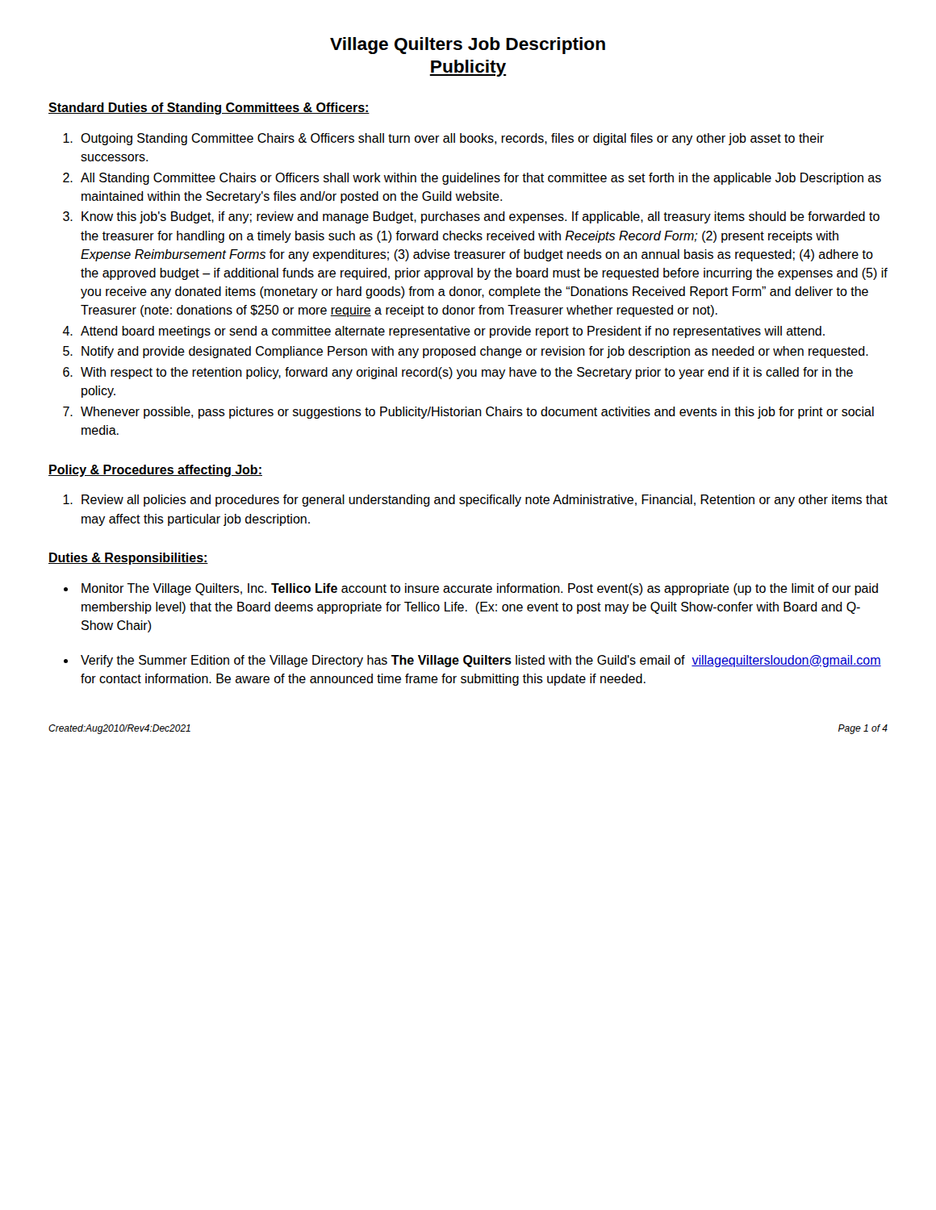Village Quilters Job DescriptionPublicity
Standard Duties of Standing Committees & Officers:
Outgoing Standing Committee Chairs & Officers shall turn over all books, records, files or digital files or any other job asset to their successors.
All Standing Committee Chairs or Officers shall work within the guidelines for that committee as set forth in the applicable Job Description as maintained within the Secretary's files and/or posted on the Guild website.
Know this job's Budget, if any; review and manage Budget, purchases and expenses. If applicable, all treasury items should be forwarded to the treasurer for handling on a timely basis such as (1) forward checks received with Receipts Record Form; (2) present receipts with Expense Reimbursement Forms for any expenditures; (3) advise treasurer of budget needs on an annual basis as requested; (4) adhere to the approved budget – if additional funds are required, prior approval by the board must be requested before incurring the expenses and (5) if you receive any donated items (monetary or hard goods) from a donor, complete the “Donations Received Report Form” and deliver to the Treasurer (note: donations of $250 or more require a receipt to donor from Treasurer whether requested or not).
Attend board meetings or send a committee alternate representative or provide report to President if no representatives will attend.
Notify and provide designated Compliance Person with any proposed change or revision for job description as needed or when requested.
With respect to the retention policy, forward any original record(s) you may have to the Secretary prior to year end if it is called for in the policy.
Whenever possible, pass pictures or suggestions to Publicity/Historian Chairs to document activities and events in this job for print or social media.
Policy & Procedures affecting Job:
Review all policies and procedures for general understanding and specifically note Administrative, Financial, Retention or any other items that may affect this particular job description.
Duties & Responsibilities:
Monitor The Village Quilters, Inc. Tellico Life account to insure accurate information. Post event(s) as appropriate (up to the limit of our paid membership level) that the Board deems appropriate for Tellico Life. (Ex: one event to post may be Quilt Show-confer with Board and Q-Show Chair)
Verify the Summer Edition of the Village Directory has The Village Quilters listed with the Guild's email of villagequiltersloudon@gmail.com for contact information. Be aware of the announced time frame for submitting this update if needed.
Created:Aug2010/Rev4:Dec2021
Page 1 of 4